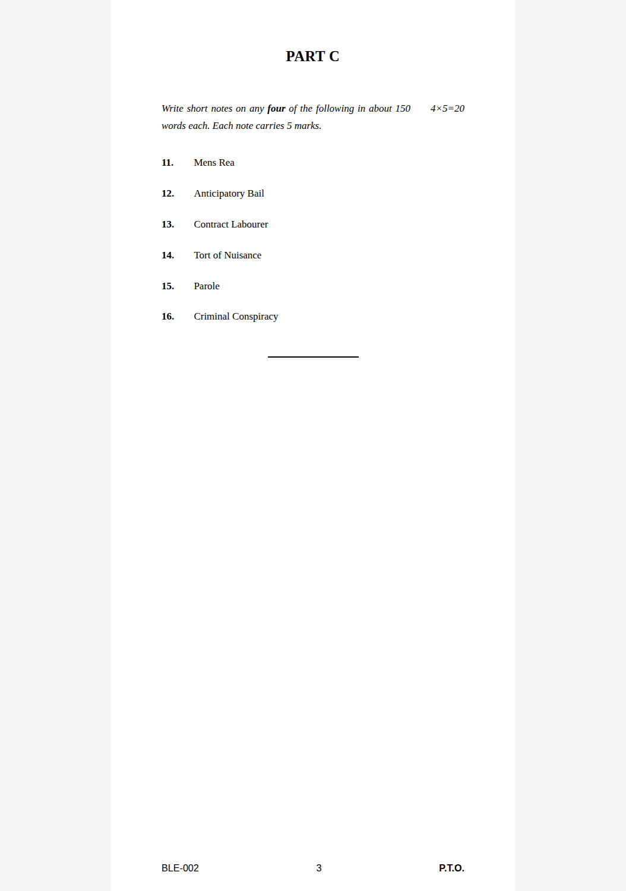PART C
4×5=20 Write short notes on any four of the following in about 150 words each. Each note carries 5 marks.
11. Mens Rea
12. Anticipatory Bail
13. Contract Labourer
14. Tort of Nuisance
15. Parole
16. Criminal Conspiracy
BLE-002 3 P.T.O.